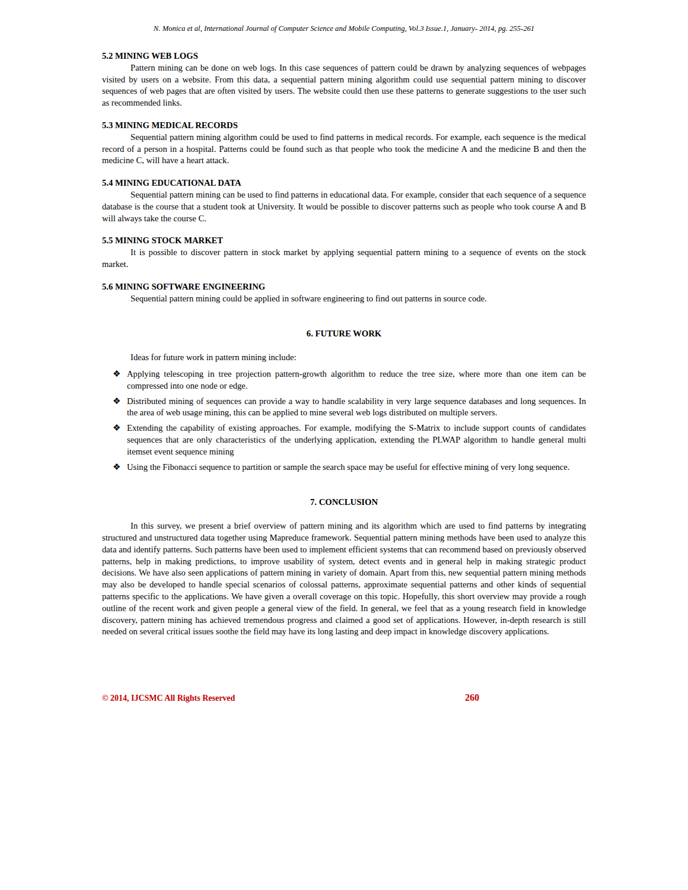N. Monica et al, International Journal of Computer Science and Mobile Computing, Vol.3 Issue.1, January- 2014, pg. 255-261
5.2 Mining Web Logs
Pattern mining can be done on web logs. In this case sequences of pattern could be drawn by analyzing sequences of webpages visited by users on a website. From this data, a sequential pattern mining algorithm could use sequential pattern mining to discover sequences of web pages that are often visited by users. The website could then use these patterns to generate suggestions to the user such as recommended links.
5.3 Mining Medical Records
Sequential pattern mining algorithm could be used to find patterns in medical records. For example, each sequence is the medical record of a person in a hospital. Patterns could be found such as that people who took the medicine A and the medicine B and then the medicine C, will have a heart attack.
5.4 Mining Educational Data
Sequential pattern mining can be used to find patterns in educational data. For example, consider that each sequence of a sequence database is the course that a student took at University. It would be possible to discover patterns such as people who took course A and B will always take the course C.
5.5 Mining Stock Market
It is possible to discover pattern in stock market by applying sequential pattern mining to a sequence of events on the stock market.
5.6 Mining Software Engineering
Sequential pattern mining could be applied in software engineering to find out patterns in source code.
6. FUTURE WORK
Ideas for future work in pattern mining include:
Applying telescoping in tree projection pattern-growth algorithm to reduce the tree size, where more than one item can be compressed into one node or edge.
Distributed mining of sequences can provide a way to handle scalability in very large sequence databases and long sequences. In the area of web usage mining, this can be applied to mine several web logs distributed on multiple servers.
Extending the capability of existing approaches. For example, modifying the S-Matrix to include support counts of candidates sequences that are only characteristics of the underlying application, extending the PLWAP algorithm to handle general multi itemset event sequence mining
Using the Fibonacci sequence to partition or sample the search space may be useful for effective mining of very long sequence.
7. CONCLUSION
In this survey, we present a brief overview of pattern mining and its algorithm which are used to find patterns by integrating structured and unstructured data together using Mapreduce framework. Sequential pattern mining methods have been used to analyze this data and identify patterns. Such patterns have been used to implement efficient systems that can recommend based on previously observed patterns, help in making predictions, to improve usability of system, detect events and in general help in making strategic product decisions. We have also seen applications of pattern mining in variety of domain. Apart from this, new sequential pattern mining methods may also be developed to handle special scenarios of colossal patterns, approximate sequential patterns and other kinds of sequential patterns specific to the applications. We have given a overall coverage on this topic. Hopefully, this short overview may provide a rough outline of the recent work and given people a general view of the field. In general, we feel that as a young research field in knowledge discovery, pattern mining has achieved tremendous progress and claimed a good set of applications. However, in-depth research is still needed on several critical issues soothe the field may have its long lasting and deep impact in knowledge discovery applications.
© 2014, IJCSMC All Rights Reserved 260